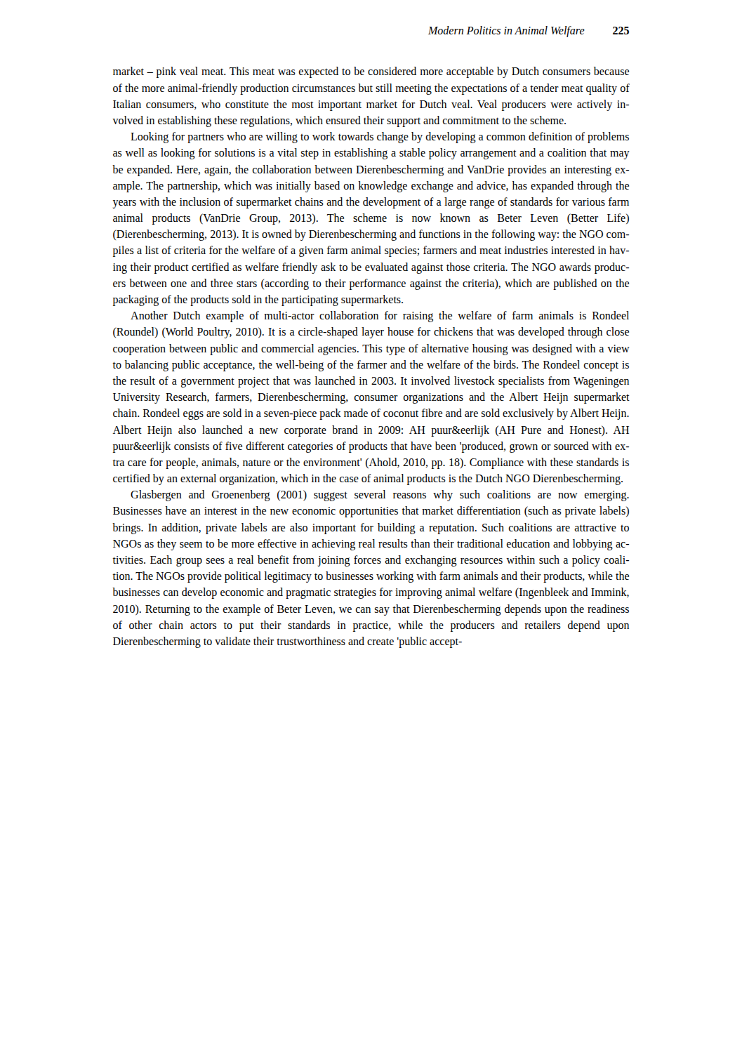Modern Politics in Animal Welfare 225
market – pink veal meat. This meat was expected to be considered more acceptable by Dutch consumers because of the more animal-friendly production circumstances but still meeting the expectations of a tender meat quality of Italian consumers, who constitute the most important market for Dutch veal. Veal producers were actively involved in establishing these regulations, which ensured their support and commitment to the scheme.
Looking for partners who are willing to work towards change by developing a common definition of problems as well as looking for solutions is a vital step in establishing a stable policy arrangement and a coalition that may be expanded. Here, again, the collaboration between Dierenbescherming and VanDrie provides an interesting example. The partnership, which was initially based on knowledge exchange and advice, has expanded through the years with the inclusion of supermarket chains and the development of a large range of standards for various farm animal products (VanDrie Group, 2013). The scheme is now known as Beter Leven (Better Life) (Dierenbescherming, 2013). It is owned by Dierenbescherming and functions in the following way: the NGO compiles a list of criteria for the welfare of a given farm animal species; farmers and meat industries interested in having their product certified as welfare friendly ask to be evaluated against those criteria. The NGO awards producers between one and three stars (according to their performance against the criteria), which are published on the packaging of the products sold in the participating supermarkets.
Another Dutch example of multi-actor collaboration for raising the welfare of farm animals is Rondeel (Roundel) (World Poultry, 2010). It is a circle-shaped layer house for chickens that was developed through close cooperation between public and commercial agencies. This type of alternative housing was designed with a view to balancing public acceptance, the well-being of the farmer and the welfare of the birds. The Rondeel concept is the result of a government project that was launched in 2003. It involved livestock specialists from Wageningen University Research, farmers, Dierenbescherming, consumer organizations and the Albert Heijn supermarket chain. Rondeel eggs are sold in a seven-piece pack made of coconut fibre and are sold exclusively by Albert Heijn. Albert Heijn also launched a new corporate brand in 2009: AH puur&eerlijk (AH Pure and Honest). AH puur&eerlijk consists of five different categories of products that have been 'produced, grown or sourced with extra care for people, animals, nature or the environment' (Ahold, 2010, pp. 18). Compliance with these standards is certified by an external organization, which in the case of animal products is the Dutch NGO Dierenbescherming.
Glasbergen and Groenenberg (2001) suggest several reasons why such coalitions are now emerging. Businesses have an interest in the new economic opportunities that market differentiation (such as private labels) brings. In addition, private labels are also important for building a reputation. Such coalitions are attractive to NGOs as they seem to be more effective in achieving real results than their traditional education and lobbying activities. Each group sees a real benefit from joining forces and exchanging resources within such a policy coalition. The NGOs provide political legitimacy to businesses working with farm animals and their products, while the businesses can develop economic and pragmatic strategies for improving animal welfare (Ingenbleek and Immink, 2010). Returning to the example of Beter Leven, we can say that Dierenbescherming depends upon the readiness of other chain actors to put their standards in practice, while the producers and retailers depend upon Dierenbescherming to validate their trustworthiness and create 'public accept-